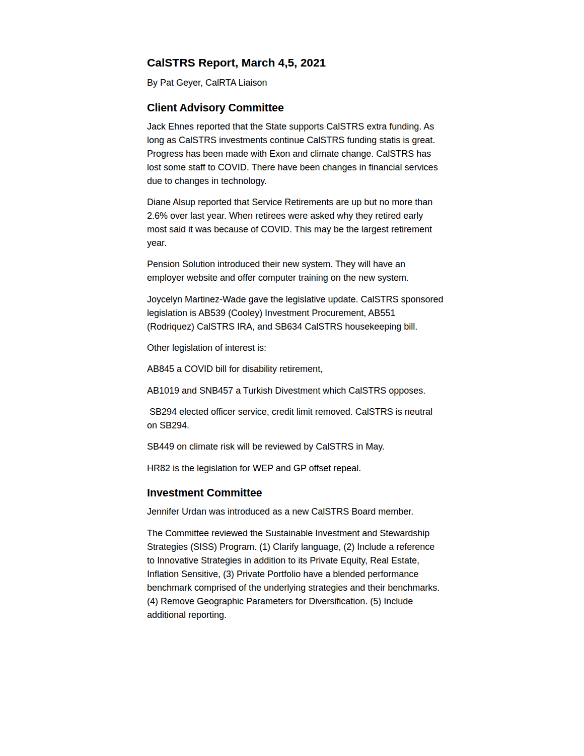CalSTRS Report, March 4,5, 2021
By Pat Geyer, CalRTA Liaison
Client Advisory Committee
Jack Ehnes reported that the State supports CalSTRS extra funding. As long as CalSTRS investments continue CalSTRS funding statis is great. Progress has been made with Exon and climate change. CalSTRS has lost some staff to COVID. There have been changes in financial services due to changes in technology.
Diane Alsup reported that Service Retirements are up but no more than 2.6% over last year. When retirees were asked why they retired early most said it was because of COVID. This may be the largest retirement year.
Pension Solution introduced their new system. They will have an employer website and offer computer training on the new system.
Joycelyn Martinez-Wade gave the legislative update. CalSTRS sponsored legislation is AB539 (Cooley) Investment Procurement, AB551 (Rodriquez) CalSTRS IRA, and SB634 CalSTRS housekeeping bill.
Other legislation of interest is:
AB845 a COVID bill for disability retirement,
AB1019 and SNB457 a Turkish Divestment which CalSTRS opposes.
SB294 elected officer service, credit limit removed. CalSTRS is neutral on SB294.
SB449 on climate risk will be reviewed by CalSTRS in May.
HR82 is the legislation for WEP and GP offset repeal.
Investment Committee
Jennifer Urdan was introduced as a new CalSTRS Board member.
The Committee reviewed the Sustainable Investment and Stewardship Strategies (SISS) Program. (1) Clarify language, (2) Include a reference to Innovative Strategies in addition to its Private Equity, Real Estate, Inflation Sensitive, (3) Private Portfolio have a blended performance benchmark comprised of the underlying strategies and their benchmarks. (4) Remove Geographic Parameters for Diversification. (5) Include additional reporting.